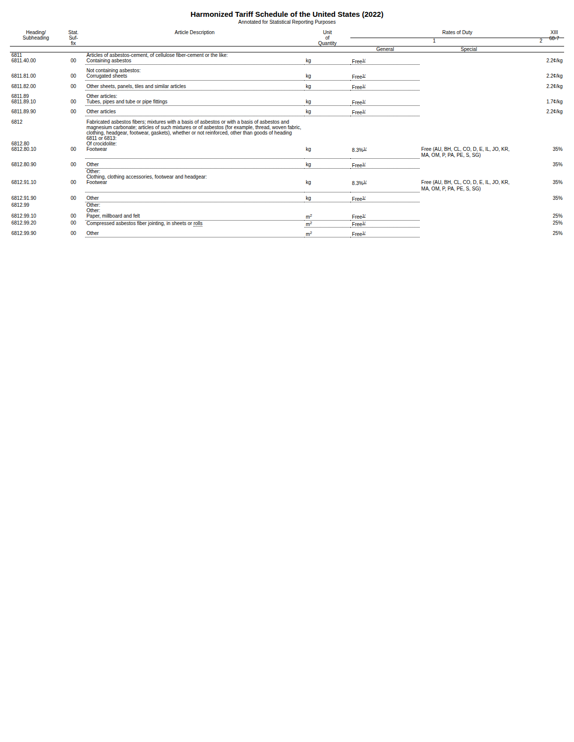XIII
68-7
Harmonized Tariff Schedule of the United States (2022)
Annotated for Statistical Reporting Purposes
| Heading/ Subheading | Stat. Suf- fix | Article Description | Unit of Quantity | Rates of Duty |
| --- | --- | --- | --- | --- |
| 1 | 2 |
| | | | | General | Special | |
| 6811 | | Articles of asbestos-cement, of cellulose fiber-cement or the like: | | | | |
| 6811.40.00 | 00 | Containing asbestos | kg | Free 1/ | | 2.2¢/kg |
| | | Not containing asbestos: | | | | |
| 6811.81.00 | 00 | Corrugated sheets | kg | Free 1/ | | 2.2¢/kg |
| 6811.82.00 | 00 | Other sheets, panels, tiles and similar articles | kg | Free 1/ | | 2.2¢/kg |
| 6811.89 | | Other articles: | | | | |
| 6811.89.10 | 00 | Tubes, pipes and tube or pipe fittings | kg | Free 1/ | | 1.7¢/kg |
| 6811.89.90 | 00 | Other articles | kg | Free 1/ | | 2.2¢/kg |
| 6812 | | Fabricated asbestos fibers; mixtures with a basis of asbestos or with a basis of asbestos and magnesium carbonate; articles of such mixtures or of asbestos (for example, thread, woven fabric, clothing, headgear, footwear, gaskets), whether or not reinforced, other than goods of heading 6811 or 6813: | | | | |
| 6812.80 | | Of crocidolite: | | | | |
| 6812.80.10 | 00 | Footwear | kg | 8.3% 1/ | Free (AU, BH, CL, CO, D, E, IL, JO, KR, MA, OM, P, PA, PE, S, SG) | 35% |
| 6812.80.90 | 00 | Other | kg | Free 1/ | | 35% |
| | | Other: | | | | |
| | | Clothing, clothing accessories, footwear and headgear: | | | | |
| 6812.91.10 | 00 | Footwear | kg | 8.3% 1/ | Free (AU, BH, CL, CO, D, E, IL, JO, KR, MA, OM, P, PA, PE, S, SG) | 35% |
| 6812.91.90 | 00 | Other | kg | Free 1/ | | 35% |
| 6812.99 | | Other: | | | | |
| | | Other: | | | | |
| 6812.99.10 | 00 | Paper, millboard and felt | m 2 | Free 1/ | | 25% |
| 6812.99.20 | 00 | Compressed asbestos fiber jointing, in sheets or rolls | m 2 | Free 1/ | | 25% |
| 6812.99.90 | 00 | Other | m 2 | Free 1/ | | 25% |